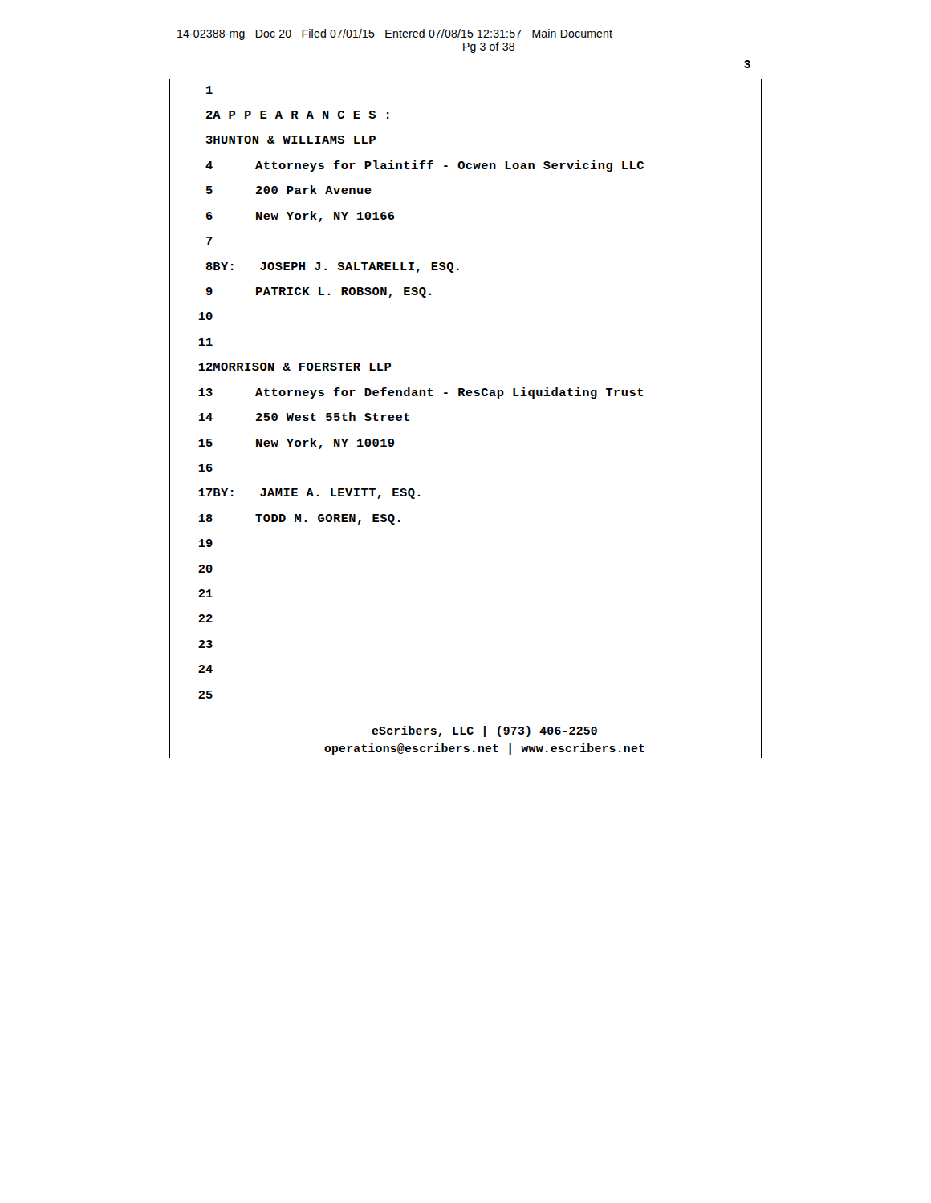14-02388-mg Doc 20 Filed 07/01/15 Entered 07/08/15 12:31:57 Main Document
Pg 3 of 38
3
| 1 | |
| 2 | A P P E A R A N C E S : |
| 3 | HUNTON & WILLIAMS LLP |
| 4 | Attorneys for Plaintiff - Ocwen Loan Servicing LLC |
| 5 | 200 Park Avenue |
| 6 | New York, NY 10166 |
| 7 | |
| 8 | BY: JOSEPH J. SALTARELLI, ESQ. |
| 9 | PATRICK L. ROBSON, ESQ. |
| 10 | |
| 11 | |
| 12 | MORRISON & FOERSTER LLP |
| 13 | Attorneys for Defendant - ResCap Liquidating Trust |
| 14 | 250 West 55th Street |
| 15 | New York, NY 10019 |
| 16 | |
| 17 | BY: JAMIE A. LEVITT, ESQ. |
| 18 | TODD M. GOREN, ESQ. |
| 19 | |
| 20 | |
| 21 | |
| 22 | |
| 23 | |
| 24 | |
| 25 | |
eScribers, LLC | (973) 406-2250
operations@escribers.net | www.escribers.net